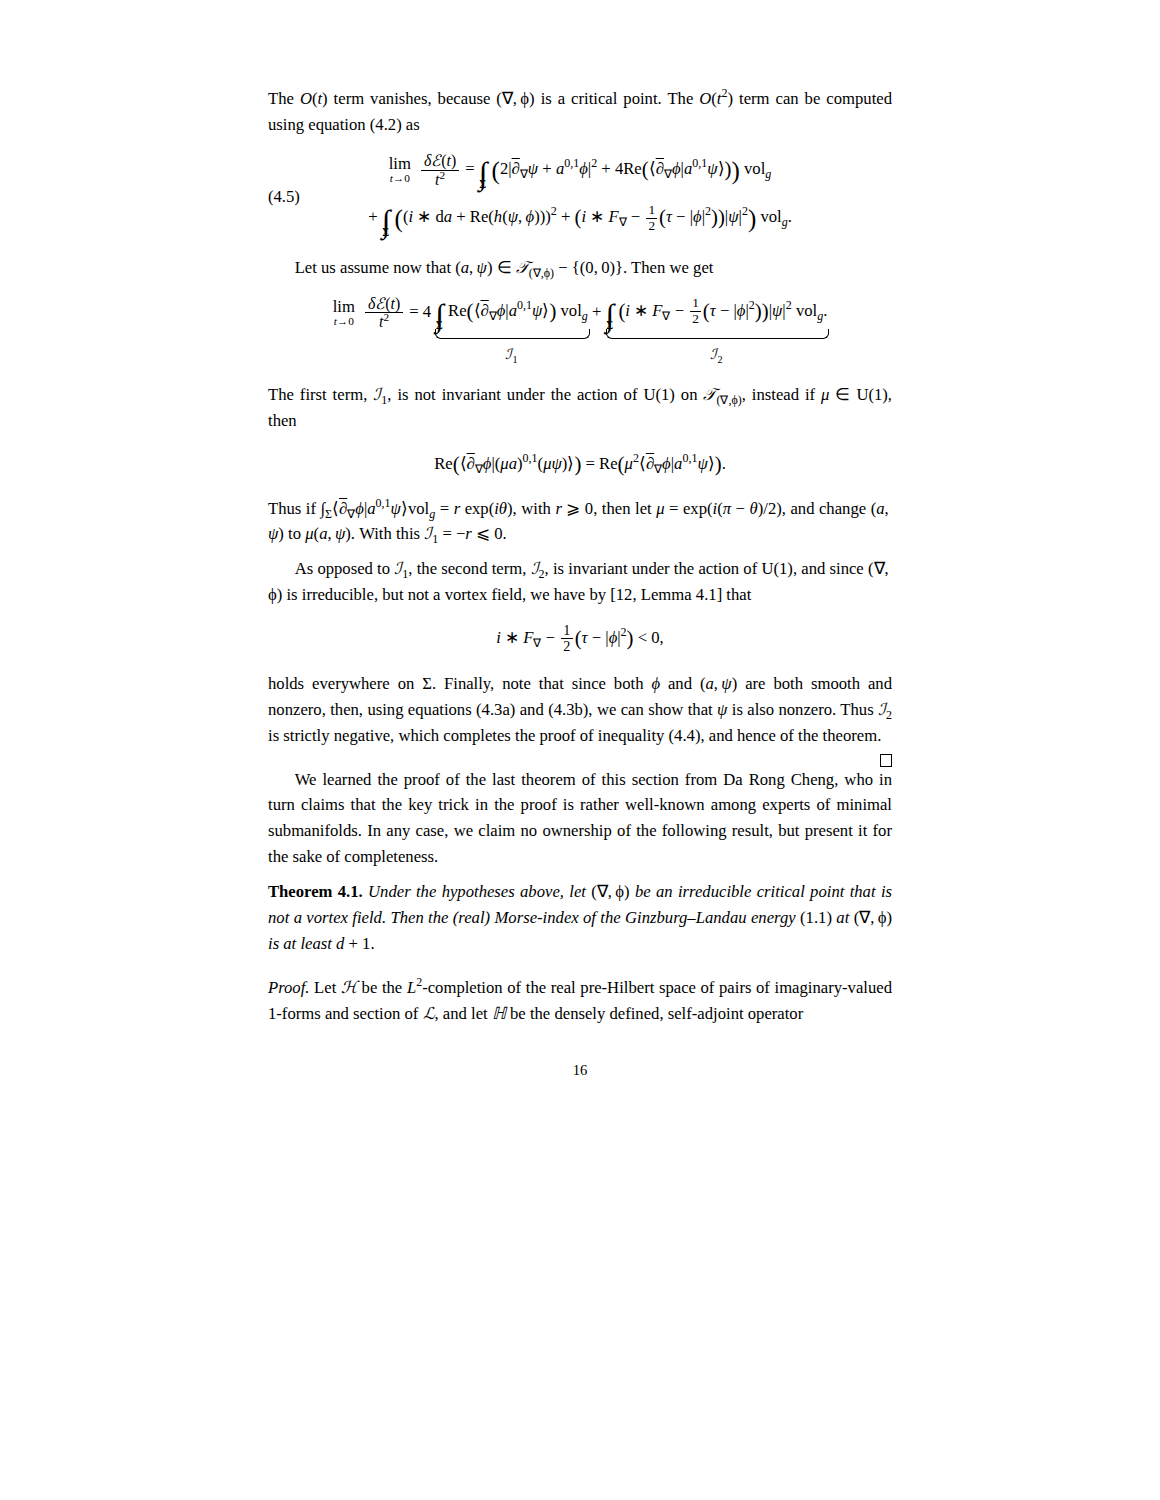The O(t) term vanishes, because (∇, ϕ) is a critical point. The O(t2) term can be computed using equation (4.2) as
(4.5) lim t→0 δℰ(t) t2 = ∫Σ (2|∂∇ψ + a0,1ϕ|2 + 4Re(⟨∂∇ϕ|a0,1ψ⟩)) volg + ∫Σ ((i ∗ da + Re(h(ψ, ϕ)))2 + (i ∗ F∇ − 12(τ − |ϕ|2))|ψ|2) volg.
Let us assume now that (a, ψ) ∈ 𝒯(∇,ϕ) − {(0, 0)}. Then we get
lim t→0 δℰ(t) t2 = 4 ∫Σ Re(⟨∂∇ϕ|a0,1ψ⟩) volg ℐ1 + ∫Σ (i ∗ F∇ − 12(τ − |ϕ|2))|ψ|2 volg. ℐ2
The first term, ℐ1, is not invariant under the action of U(1) on 𝒯(∇,ϕ), instead if μ ∈ U(1), then
Re(⟨∂∇ϕ|(μa)0,1(μψ)⟩) = Re(μ2⟨∂∇ϕ|a0,1ψ⟩).
Thus if ∫Σ⟨∂∇ϕ|a0,1ψ⟩volg = r exp(iθ), with r ⩾ 0, then let μ = exp(i(π − θ)/2), and change (a, ψ) to μ(a, ψ). With this ℐ1 = −r ⩽ 0.
As opposed to ℐ1, the second term, ℐ2, is invariant under the action of U(1), and since (∇, ϕ) is irreducible, but not a vortex field, we have by [12, Lemma 4.1] that
i ∗ F∇ − 12(τ − |ϕ|2) < 0,
holds everywhere on Σ. Finally, note that since both ϕ and (a, ψ) are both smooth and nonzero, then, using equations (4.3a) and (4.3b), we can show that ψ is also nonzero. Thus ℐ2 is strictly negative, which completes the proof of inequality (4.4), and hence of the theorem.
We learned the proof of the last theorem of this section from Da Rong Cheng, who in turn claims that the key trick in the proof is rather well-known among experts of minimal submanifolds. In any case, we claim no ownership of the following result, but present it for the sake of completeness.
Theorem 4.1. Under the hypotheses above, let (∇, ϕ) be an irreducible critical point that is not a vortex field. Then the (real) Morse-index of the Ginzburg–Landau energy (1.1) at (∇, ϕ) is at least d + 1.
Proof. Let ℋ be the L2-completion of the real pre-Hilbert space of pairs of imaginary-valued 1-forms and section of ℒ, and let ℍ be the densely defined, self-adjoint operator
16